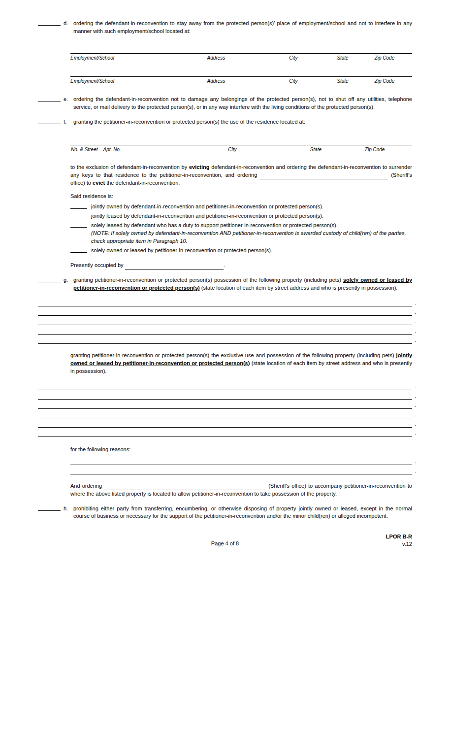d. ordering the defendant-in-reconvention to stay away from the protected person(s)' place of employment/school and not to interfere in any manner with such employment/school located at:
| Employment/School | Address | City | State | Zip Code |
| Employment/School | Address | City | State | Zip Code |
e. ordering the defendant-in-reconvention not to damage any belongings of the protected person(s), not to shut off any utilities, telephone service, or mail delivery to the protected person(s), or in any way interfere with the living conditions of the protected person(s).
f. granting the petitioner-in-reconvention or protected person(s) the use of the residence located at:
| No. & Street Apt. No. | City | State | Zip Code |
to the exclusion of defendant-in-reconvention by evicting defendant-in-reconvention and ordering the defendant-in-reconvention to surrender any keys to that residence to the petitioner-in-reconvention, and ordering (Sheriff's office) to evict the defendant-in-reconvention.
Said residence is:
jointly owned by defendant-in-reconvention and petitioner-in-reconvention or protected person(s).
jointly leased by defendant-in-reconvention and petitioner-in-reconvention or protected person(s).
solely leased by defendant who has a duty to support petitioner-in-reconvention or protected person(s).
(NOTE: If solely owned by defendant-in-reconvention AND petitioner-in-reconvention is awarded custody of child(ren) of the parties, check appropriate item in Paragraph 10.
solely owned or leased by petitioner-in-reconvention or protected person(s).
Presently occupied by .
g. granting petitioner-in-reconvention or protected person(s) possession of the following property (including pets) solely owned or leased by petitioner-in-reconvention or protected person(s) (state location of each item by street address and who is presently in possession).
granting petitioner-in-reconvention or protected person(s) the exclusive use and possession of the following property (including pets) jointly owned or leased by petitioner-in-reconvention or protected person(s) (state location of each item by street address and who is presently in possession).
for the following reasons:
And ordering (Sheriff's office) to accompany petitioner-in-reconvention to where the above listed property is located to allow petitioner-in-reconvention to take possession of the property.
h. prohibiting either party from transferring, encumbering, or otherwise disposing of property jointly owned or leased, except in the normal course of business or necessary for the support of the petitioner-in-reconvention and/or the minor child(ren) or alleged incompetent.
Page 4 of 8
LPOR B-R
v.12